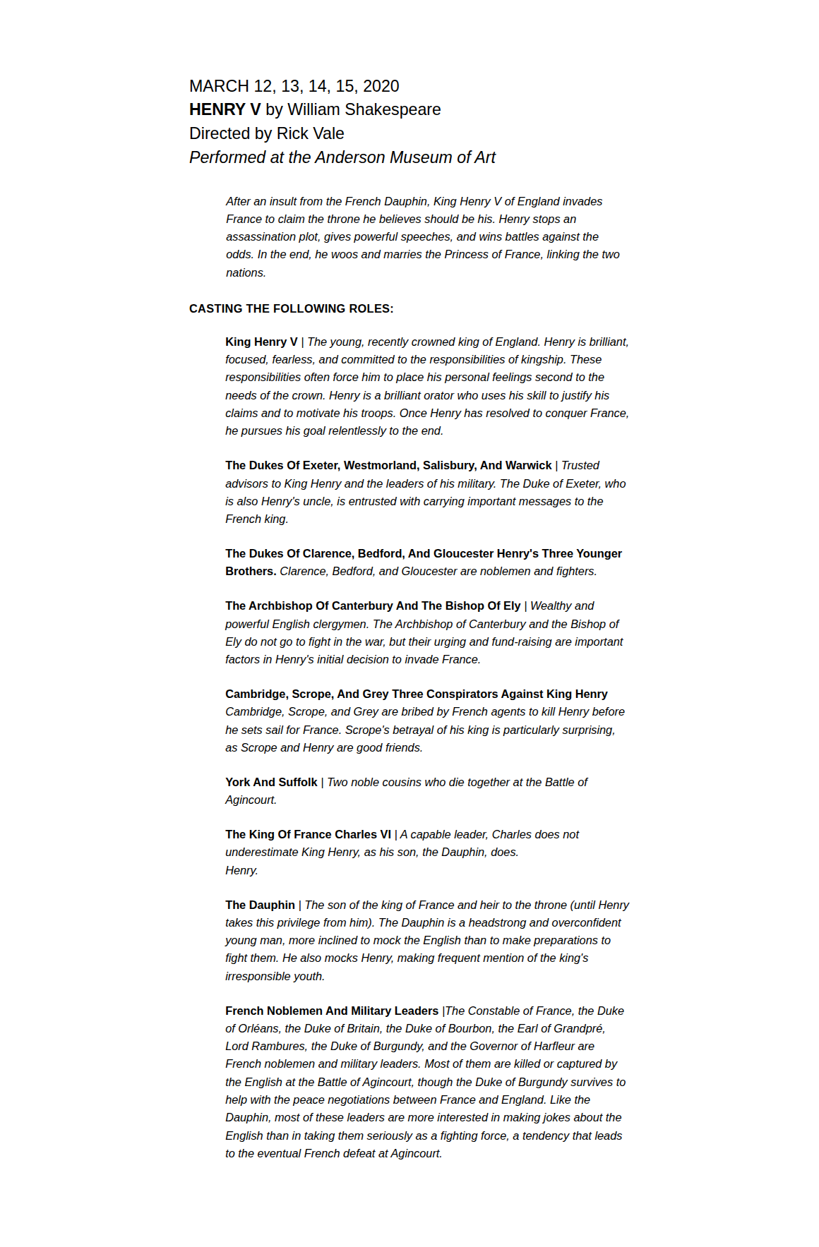MARCH 12, 13, 14, 15, 2020 HENRY V by William Shakespeare Directed by Rick Vale Performed at the Anderson Museum of Art
After an insult from the French Dauphin, King Henry V of England invades France to claim the throne he believes should be his. Henry stops an assassination plot, gives powerful speeches, and wins battles against the odds. In the end, he woos and marries the Princess of France, linking the two nations.
CASTING THE FOLLOWING ROLES:
King Henry V | The young, recently crowned king of England. Henry is brilliant, focused, fearless, and committed to the responsibilities of kingship. These responsibilities often force him to place his personal feelings second to the needs of the crown. Henry is a brilliant orator who uses his skill to justify his claims and to motivate his troops. Once Henry has resolved to conquer France, he pursues his goal relentlessly to the end.
The Dukes Of Exeter, Westmorland, Salisbury, And Warwick | Trusted advisors to King Henry and the leaders of his military. The Duke of Exeter, who is also Henry's uncle, is entrusted with carrying important messages to the French king.
The Dukes Of Clarence, Bedford, And Gloucester Henry's Three Younger Brothers. Clarence, Bedford, and Gloucester are noblemen and fighters.
The Archbishop Of Canterbury And The Bishop Of Ely | Wealthy and powerful English clergymen. The Archbishop of Canterbury and the Bishop of Ely do not go to fight in the war, but their urging and fund-raising are important factors in Henry's initial decision to invade France.
Cambridge, Scrope, And Grey Three Conspirators Against King Henry
Cambridge, Scrope, and Grey are bribed by French agents to kill Henry before he sets sail for France. Scrope's betrayal of his king is particularly surprising, as Scrope and Henry are good friends.
York And Suffolk | Two noble cousins who die together at the Battle of Agincourt.
The King Of France Charles VI | A capable leader, Charles does not underestimate King Henry, as his son, the Dauphin, does.
Henry.
The Dauphin | The son of the king of France and heir to the throne (until Henry takes this privilege from him). The Dauphin is a headstrong and overconfident young man, more inclined to mock the English than to make preparations to fight them. He also mocks Henry, making frequent mention of the king's irresponsible youth.
French Noblemen And Military Leaders |The Constable of France, the Duke of Orléans, the Duke of Britain, the Duke of Bourbon, the Earl of Grandpré, Lord Rambures, the Duke of Burgundy, and the Governor of Harfleur are French noblemen and military leaders. Most of them are killed or captured by the English at the Battle of Agincourt, though the Duke of Burgundy survives to help with the peace negotiations between France and England. Like the Dauphin, most of these leaders are more interested in making jokes about the English than in taking them seriously as a fighting force, a tendency that leads to the eventual French defeat at Agincourt.